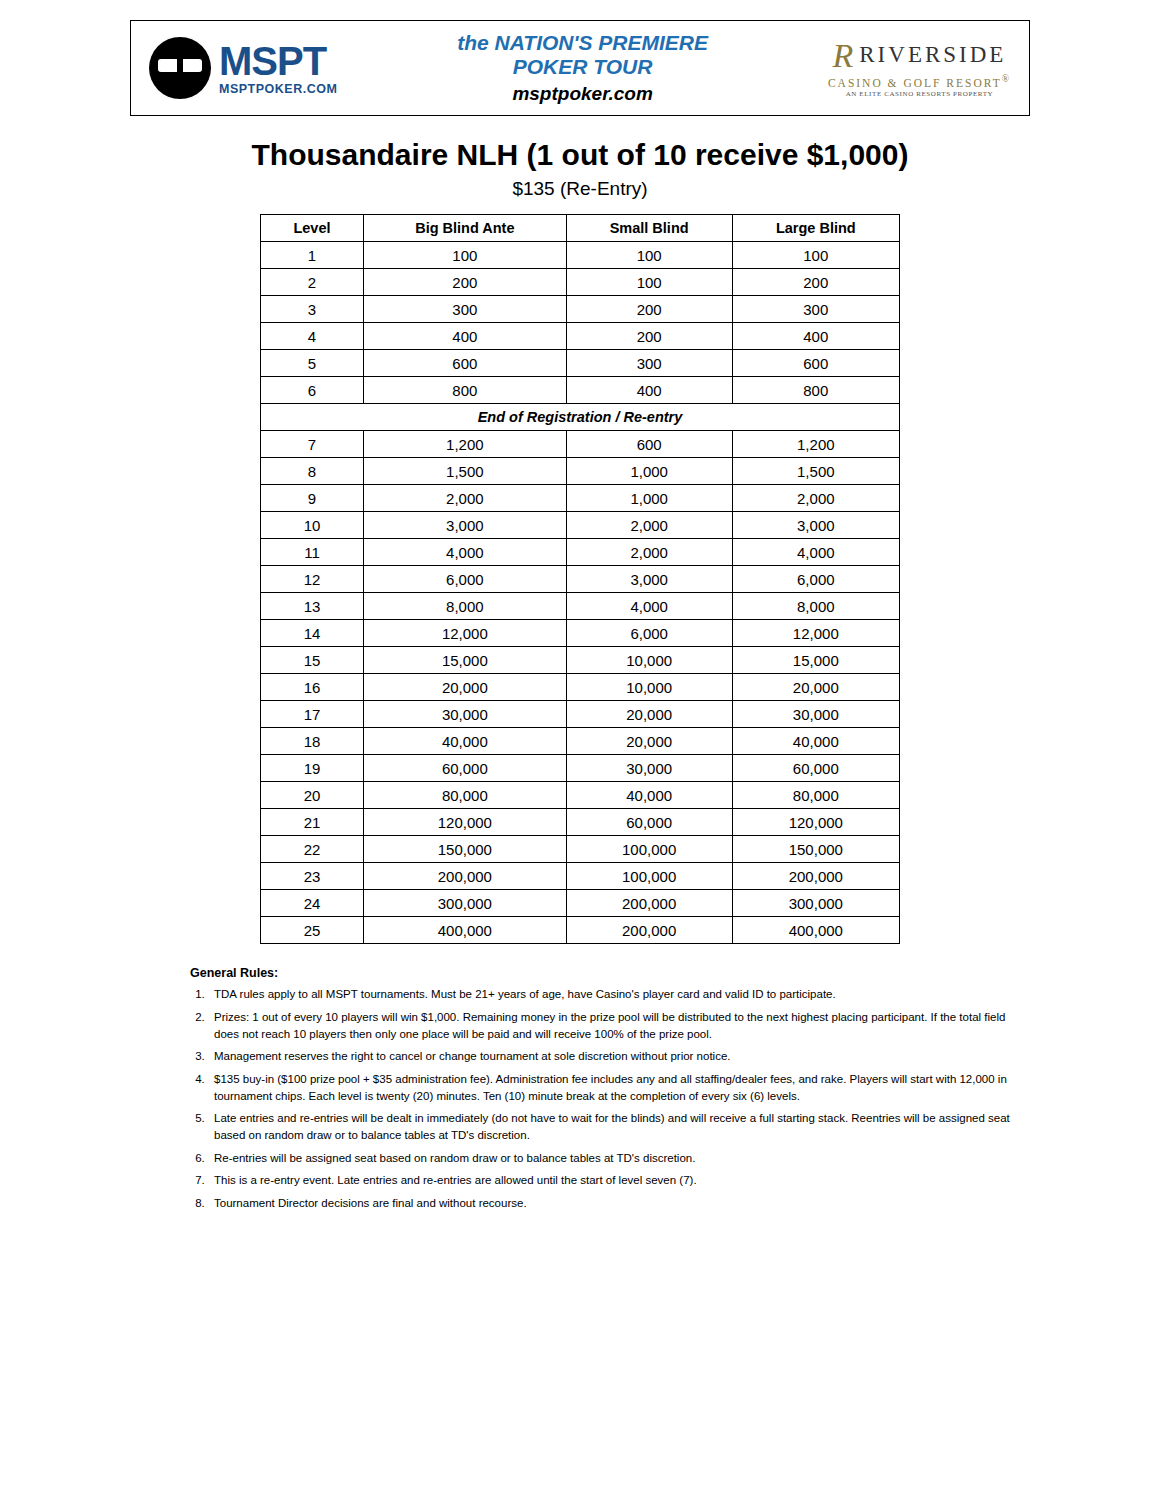MSPT
MSPTPOKER.COM
the NATION'S PREMIERE
POKER TOUR
msptpoker.com
R RIVERSIDE
CASINO & GOLF RESORT®
AN ELITE CASINO RESORTS PROPERTY
Thousandaire NLH (1 out of 10 receive $1,000)
$135 (Re-Entry)
| Level | Big Blind Ante | Small Blind | Large Blind |
| --- | --- | --- | --- |
| 1 | 100 | 100 | 100 |
| 2 | 200 | 100 | 200 |
| 3 | 300 | 200 | 300 |
| 4 | 400 | 200 | 400 |
| 5 | 600 | 300 | 600 |
| 6 | 800 | 400 | 800 |
| End of Registration / Re-entry |
| 7 | 1,200 | 600 | 1,200 |
| 8 | 1,500 | 1,000 | 1,500 |
| 9 | 2,000 | 1,000 | 2,000 |
| 10 | 3,000 | 2,000 | 3,000 |
| 11 | 4,000 | 2,000 | 4,000 |
| 12 | 6,000 | 3,000 | 6,000 |
| 13 | 8,000 | 4,000 | 8,000 |
| 14 | 12,000 | 6,000 | 12,000 |
| 15 | 15,000 | 10,000 | 15,000 |
| 16 | 20,000 | 10,000 | 20,000 |
| 17 | 30,000 | 20,000 | 30,000 |
| 18 | 40,000 | 20,000 | 40,000 |
| 19 | 60,000 | 30,000 | 60,000 |
| 20 | 80,000 | 40,000 | 80,000 |
| 21 | 120,000 | 60,000 | 120,000 |
| 22 | 150,000 | 100,000 | 150,000 |
| 23 | 200,000 | 100,000 | 200,000 |
| 24 | 300,000 | 200,000 | 300,000 |
| 25 | 400,000 | 200,000 | 400,000 |
General Rules:
TDA rules apply to all MSPT tournaments. Must be 21+ years of age, have Casino's player card and valid ID to participate.
Prizes: 1 out of every 10 players will win $1,000. Remaining money in the prize pool will be distributed to the next highest placing participant. If the total field does not reach 10 players then only one place will be paid and will receive 100% of the prize pool.
Management reserves the right to cancel or change tournament at sole discretion without prior notice.
$135 buy-in ($100 prize pool + $35 administration fee). Administration fee includes any and all staffing/dealer fees, and rake. Players will start with 12,000 in tournament chips. Each level is twenty (20) minutes. Ten (10) minute break at the completion of every six (6) levels.
Late entries and re-entries will be dealt in immediately (do not have to wait for the blinds) and will receive a full starting stack. Reentries will be assigned seat based on random draw or to balance tables at TD's discretion.
Re-entries will be assigned seat based on random draw or to balance tables at TD's discretion.
This is a re-entry event. Late entries and re-entries are allowed until the start of level seven (7).
Tournament Director decisions are final and without recourse.